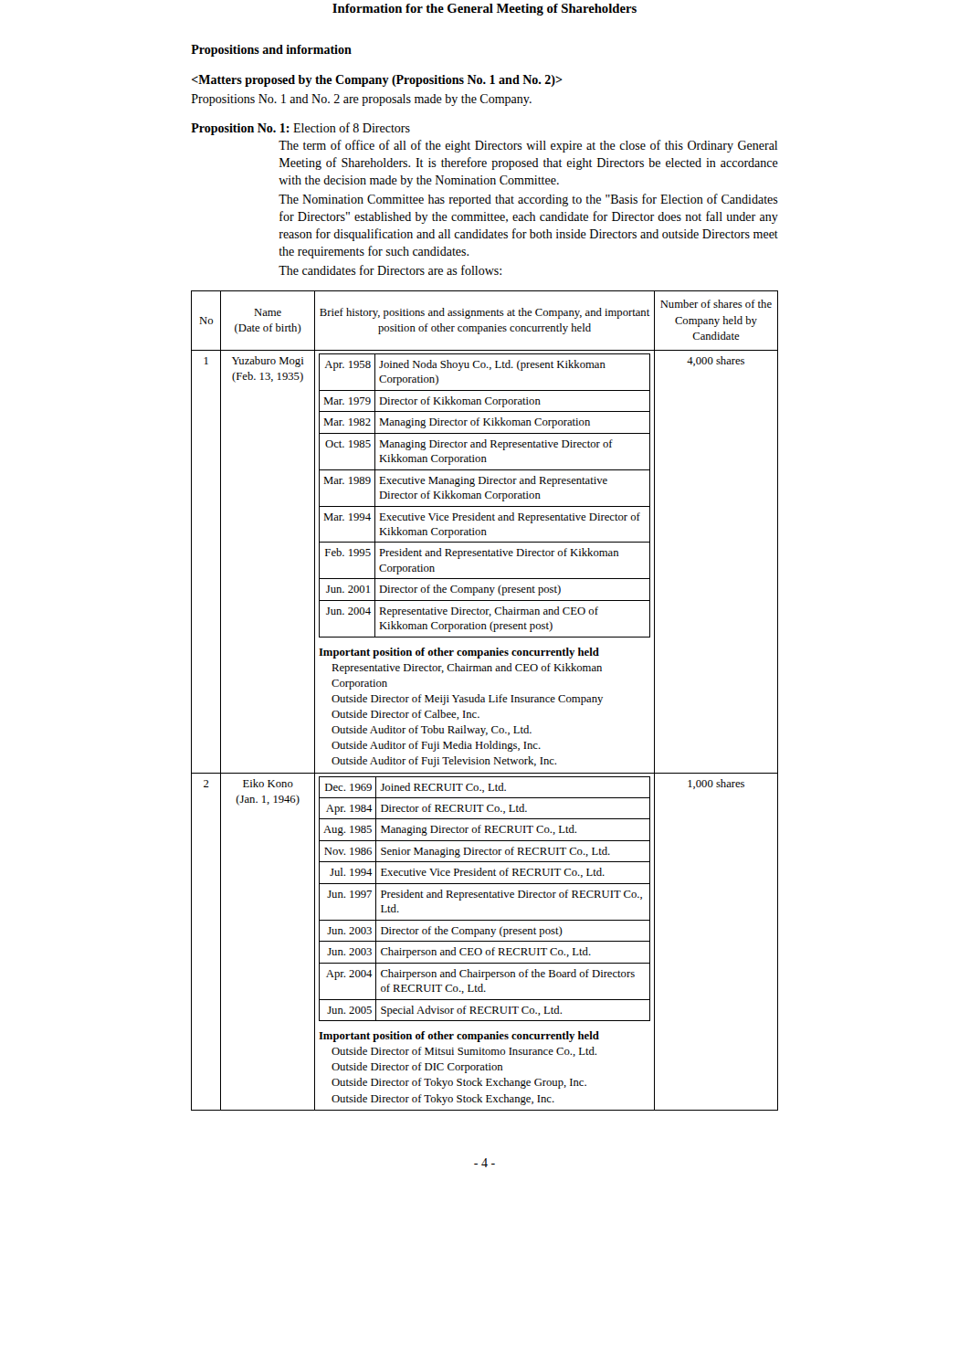Information for the General Meeting of Shareholders
Propositions and information
<Matters proposed by the Company (Propositions No. 1 and No. 2)>
Propositions No. 1 and No. 2 are proposals made by the Company.
Proposition No. 1: Election of 8 Directors
The term of office of all of the eight Directors will expire at the close of this Ordinary General Meeting of Shareholders. It is therefore proposed that eight Directors be elected in accordance with the decision made by the Nomination Committee.
The Nomination Committee has reported that according to the "Basis for Election of Candidates for Directors" established by the committee, each candidate for Director does not fall under any reason for disqualification and all candidates for both inside Directors and outside Directors meet the requirements for such candidates.
The candidates for Directors are as follows:
| No | Name (Date of birth) | Brief history, positions and assignments at the Company, and important position of other companies concurrently held | Number of shares of the Company held by Candidate |
| --- | --- | --- | --- |
| 1 | Yuzaburo Mogi (Feb. 13, 1935) | / Apr. 1958 / Joined Noda Shoyu Co., Ltd. (present Kikkoman Corporation) / / Mar. 1979 / Director of Kikkoman Corporation / / Mar. 1982 / Managing Director of Kikkoman Corporation / / Oct. 1985 / Managing Director and Representative Director of Kikkoman Corporation / / Mar. 1989 / Executive Managing Director and Representative Director of Kikkoman Corporation / / Mar. 1994 / Executive Vice President and Representative Director of Kikkoman Corporation / / Feb. 1995 / President and Representative Director of Kikkoman Corporation / / Jun. 2001 / Director of the Company (present post) / / Jun. 2004 / Representative Director, Chairman and CEO of Kikkoman Corporation (present post) / Important position of other companies concurrently held Representative Director, Chairman and CEO of Kikkoman Corporation Outside Director of Meiji Yasuda Life Insurance Company Outside Director of Calbee, Inc. Outside Auditor of Tobu Railway, Co., Ltd. Outside Auditor of Fuji Media Holdings, Inc. Outside Auditor of Fuji Television Network, Inc. | 4,000 shares |
| 2 | Eiko Kono (Jan. 1, 1946) | / Dec. 1969 / Joined RECRUIT Co., Ltd. / / Apr. 1984 / Director of RECRUIT Co., Ltd. / / Aug. 1985 / Managing Director of RECRUIT Co., Ltd. / / Nov. 1986 / Senior Managing Director of RECRUIT Co., Ltd. / / Jul. 1994 / Executive Vice President of RECRUIT Co., Ltd. / / Jun. 1997 / President and Representative Director of RECRUIT Co., Ltd. / / Jun. 2003 / Director of the Company (present post) / / Jun. 2003 / Chairperson and CEO of RECRUIT Co., Ltd. / / Apr. 2004 / Chairperson and Chairperson of the Board of Directors of RECRUIT Co., Ltd. / / Jun. 2005 / Special Advisor of RECRUIT Co., Ltd. / Important position of other companies concurrently held Outside Director of Mitsui Sumitomo Insurance Co., Ltd. Outside Director of DIC Corporation Outside Director of Tokyo Stock Exchange Group, Inc. Outside Director of Tokyo Stock Exchange, Inc. | 1,000 shares |
- 4 -